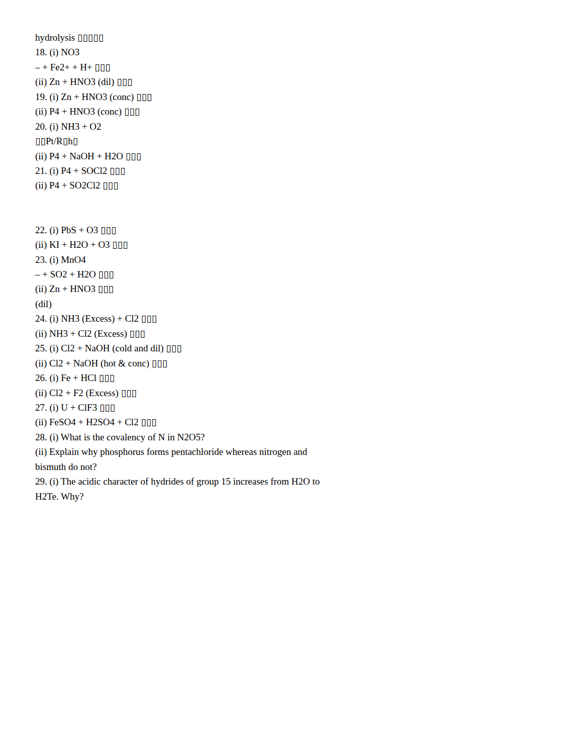hydrolysis ▯▯▯▯▯
18. (i) NO3
– + Fe2+ + H+ ▯▯▯
(ii) Zn + HNO3 (dil) ▯▯▯
19. (i) Zn + HNO3 (conc) ▯▯▯
(ii) P4 + HNO3 (conc) ▯▯▯
20. (i) NH3 + O2
▯▯Pt/R▯h▯
(ii) P4 + NaOH + H2O ▯▯▯
21. (i) P4 + SOCl2 ▯▯▯
(ii) P4 + SO2Cl2 ▯▯▯
22. (i) PbS + O3 ▯▯▯
(ii) KI + H2O + O3 ▯▯▯
23. (i) MnO4
– + SO2 + H2O ▯▯▯
(ii) Zn + HNO3 ▯▯▯
(dil)
24. (i) NH3 (Excess) + Cl2 ▯▯▯
(ii) NH3 + Cl2 (Excess) ▯▯▯
25. (i) Cl2 + NaOH (cold and dil) ▯▯▯
(ii) Cl2 + NaOH (hot & conc) ▯▯▯
26. (i) Fe + HCl ▯▯▯
(ii) Cl2 + F2 (Excess) ▯▯▯
27. (i) U + ClF3 ▯▯▯
(ii) FeSO4 + H2SO4 + Cl2 ▯▯▯
28. (i) What is the covalency of N in N2O5?
(ii) Explain why phosphorus forms pentachloride whereas nitrogen and
bismuth do not?
29. (i) The acidic character of hydrides of group 15 increases from H2O to
H2Te. Why?